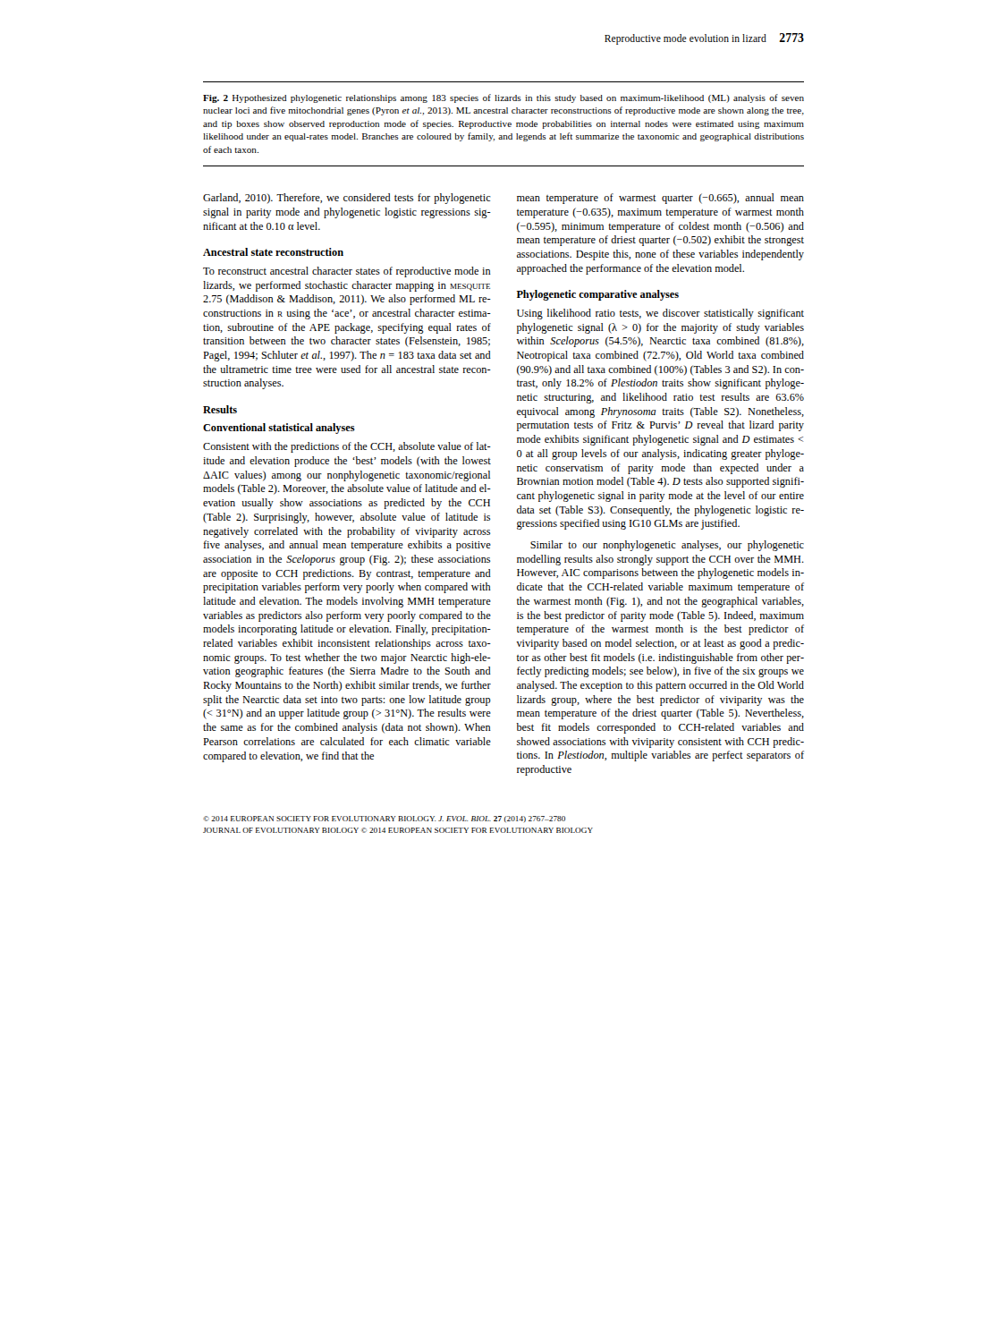Reproductive mode evolution in lizard 2773
Fig. 2 Hypothesized phylogenetic relationships among 183 species of lizards in this study based on maximum-likelihood (ML) analysis of seven nuclear loci and five mitochondrial genes (Pyron et al., 2013). ML ancestral character reconstructions of reproductive mode are shown along the tree, and tip boxes show observed reproduction mode of species. Reproductive mode probabilities on internal nodes were estimated using maximum likelihood under an equal-rates model. Branches are coloured by family, and legends at left summarize the taxonomic and geographical distributions of each taxon.
Garland, 2010). Therefore, we considered tests for phylogenetic signal in parity mode and phylogenetic logistic regressions significant at the 0.10 α level.
Ancestral state reconstruction
To reconstruct ancestral character states of reproductive mode in lizards, we performed stochastic character mapping in mesquite 2.75 (Maddison & Maddison, 2011). We also performed ML reconstructions in r using the ‘ace’, or ancestral character estimation, subroutine of the APE package, specifying equal rates of transition between the two character states (Felsenstein, 1985; Pagel, 1994; Schluter et al., 1997). The n = 183 taxa data set and the ultrametric time tree were used for all ancestral state reconstruction analyses.
Results
Conventional statistical analyses
Consistent with the predictions of the CCH, absolute value of latitude and elevation produce the ‘best’ models (with the lowest ΔAIC values) among our nonphylogenetic taxonomic/regional models (Table 2). Moreover, the absolute value of latitude and elevation usually show associations as predicted by the CCH (Table 2). Surprisingly, however, absolute value of latitude is negatively correlated with the probability of viviparity across five analyses, and annual mean temperature exhibits a positive association in the Sceloporus group (Fig. 2); these associations are opposite to CCH predictions. By contrast, temperature and precipitation variables perform very poorly when compared with latitude and elevation. The models involving MMH temperature variables as predictors also perform very poorly compared to the models incorporating latitude or elevation. Finally, precipitation-related variables exhibit inconsistent relationships across taxonomic groups. To test whether the two major Nearctic high-elevation geographic features (the Sierra Madre to the South and Rocky Mountains to the North) exhibit similar trends, we further split the Nearctic data set into two parts: one low latitude group (< 31°N) and an upper latitude group (> 31°N). The results were the same as for the combined analysis (data not shown). When Pearson correlations are calculated for each climatic variable compared to elevation, we find that the
mean temperature of warmest quarter (−0.665), annual mean temperature (−0.635), maximum temperature of warmest month (−0.595), minimum temperature of coldest month (−0.506) and mean temperature of driest quarter (−0.502) exhibit the strongest associations. Despite this, none of these variables independently approached the performance of the elevation model.
Phylogenetic comparative analyses
Using likelihood ratio tests, we discover statistically significant phylogenetic signal (λ > 0) for the majority of study variables within Sceloporus (54.5%), Nearctic taxa combined (81.8%), Neotropical taxa combined (72.7%), Old World taxa combined (90.9%) and all taxa combined (100%) (Tables 3 and S2). In contrast, only 18.2% of Plestiodon traits show significant phylogenetic structuring, and likelihood ratio test results are 63.6% equivocal among Phrynosoma traits (Table S2). Nonetheless, permutation tests of Fritz & Purvis’ D reveal that lizard parity mode exhibits significant phylogenetic signal and D estimates < 0 at all group levels of our analysis, indicating greater phylogenetic conservatism of parity mode than expected under a Brownian motion model (Table 4). D tests also supported significant phylogenetic signal in parity mode at the level of our entire data set (Table S3). Consequently, the phylogenetic logistic regressions specified using IG10 GLMs are justified.
Similar to our nonphylogenetic analyses, our phylogenetic modelling results also strongly support the CCH over the MMH. However, AIC comparisons between the phylogenetic models indicate that the CCH-related variable maximum temperature of the warmest month (Fig. 1), and not the geographical variables, is the best predictor of parity mode (Table 5). Indeed, maximum temperature of the warmest month is the best predictor of viviparity based on model selection, or at least as good a predictor as other best fit models (i.e. indistinguishable from other perfectly predicting models; see below), in five of the six groups we analysed. The exception to this pattern occurred in the Old World lizards group, where the best predictor of viviparity was the mean temperature of the driest quarter (Table 5). Nevertheless, best fit models corresponded to CCH-related variables and showed associations with viviparity consistent with CCH predictions. In Plestiodon, multiple variables are perfect separators of reproductive
© 2014 EUROPEAN SOCIETY FOR EVOLUTIONARY BIOLOGY. J. EVOL. BIOL. 27 (2014) 2767–2780
JOURNAL OF EVOLUTIONARY BIOLOGY © 2014 EUROPEAN SOCIETY FOR EVOLUTIONARY BIOLOGY